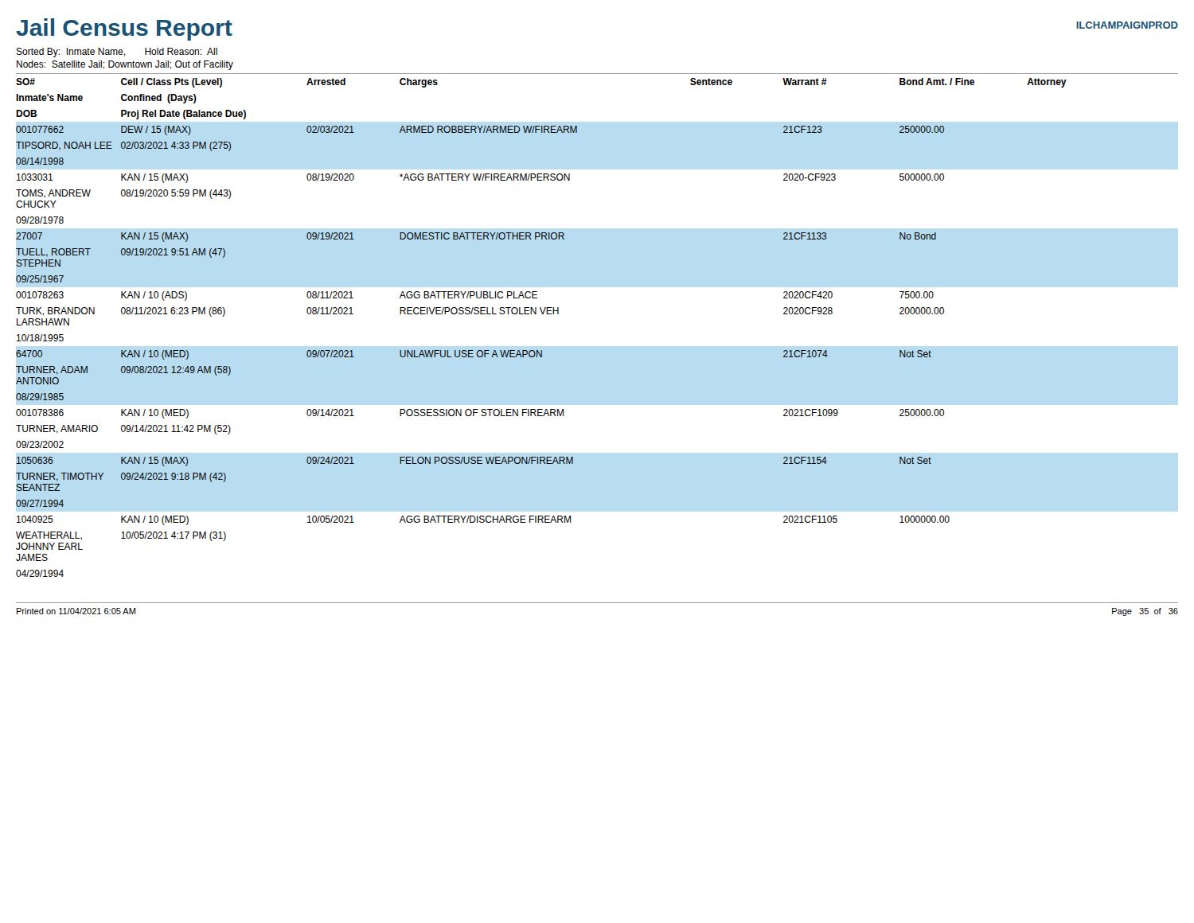ILCHAMPAIGNPROD
Jail Census Report
Sorted By: Inmate Name, Hold Reason: All
Nodes: Satellite Jail; Downtown Jail; Out of Facility
| SO# | Cell / Class Pts (Level) | Arrested | Charges | Sentence | Warrant # | Bond Amt. / Fine | Attorney |
| --- | --- | --- | --- | --- | --- | --- | --- |
| Inmate's Name | Confined (Days) | |
| DOB | Proj Rel Date (Balance Due) | |
| 001077662 | DEW / 15 (MAX) | 02/03/2021 | ARMED ROBBERY/ARMED W/FIREARM | | 21CF123 | 250000.00 | |
| TIPSORD, NOAH LEE | 02/03/2021 4:33 PM (275) | |
| 08/14/1998 | | |
| 1033031 | KAN / 15 (MAX) | 08/19/2020 | *AGG BATTERY W/FIREARM/PERSON | | 2020-CF923 | 500000.00 | |
| TOMS, ANDREW CHUCKY | 08/19/2020 5:59 PM (443) | |
| 09/28/1978 | | |
| 27007 | KAN / 15 (MAX) | 09/19/2021 | DOMESTIC BATTERY/OTHER PRIOR | | 21CF1133 | No Bond | |
| TUELL, ROBERT STEPHEN | 09/19/2021 9:51 AM (47) | |
| 09/25/1967 | | |
| 001078263 | KAN / 10 (ADS) | 08/11/2021 | AGG BATTERY/PUBLIC PLACE | | 2020CF420 | 7500.00 | |
| TURK, BRANDON LARSHAWN | 08/11/2021 6:23 PM (86) | 08/11/2021 | RECEIVE/POSS/SELL STOLEN VEH | | 2020CF928 | 200000.00 | |
| 10/18/1995 | | |
| 64700 | KAN / 10 (MED) | 09/07/2021 | UNLAWFUL USE OF A WEAPON | | 21CF1074 | Not Set | |
| TURNER, ADAM ANTONIO | 09/08/2021 12:49 AM (58) | |
| 08/29/1985 | | |
| 001078386 | KAN / 10 (MED) | 09/14/2021 | POSSESSION OF STOLEN FIREARM | | 2021CF1099 | 250000.00 | |
| TURNER, AMARIO | 09/14/2021 11:42 PM (52) | |
| 09/23/2002 | | |
| 1050636 | KAN / 15 (MAX) | 09/24/2021 | FELON POSS/USE WEAPON/FIREARM | | 21CF1154 | Not Set | |
| TURNER, TIMOTHY SEANTEZ | 09/24/2021 9:18 PM (42) | |
| 09/27/1994 | | |
| 1040925 | KAN / 10 (MED) | 10/05/2021 | AGG BATTERY/DISCHARGE FIREARM | | 2021CF1105 | 1000000.00 | |
| WEATHERALL, JOHNNY EARL JAMES | 10/05/2021 4:17 PM (31) | |
| 04/29/1994 | | |
Printed on 11/04/2021 6:05 AM
Page 35 of 36